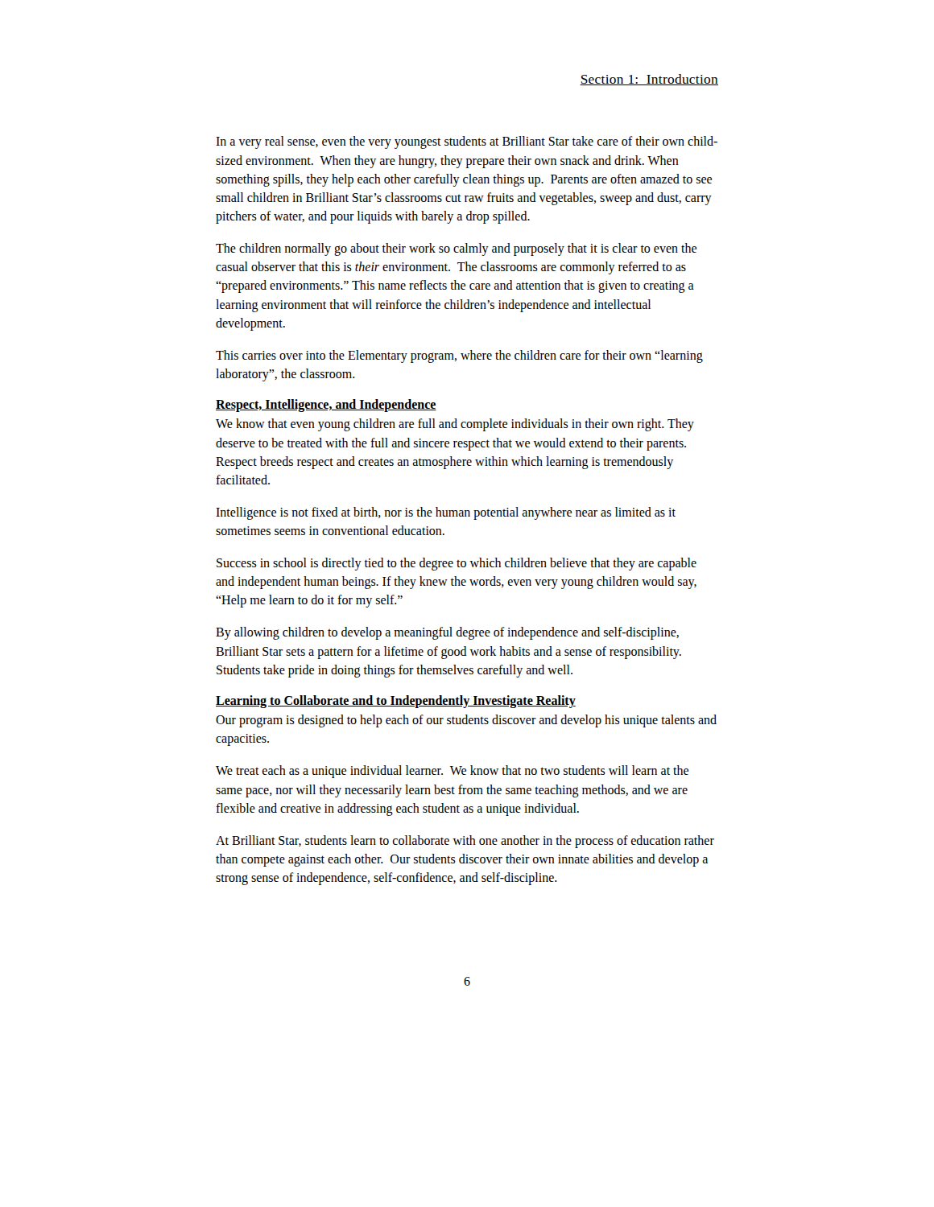Section 1: Introduction
In a very real sense, even the very youngest students at Brilliant Star take care of their own child-sized environment. When they are hungry, they prepare their own snack and drink. When something spills, they help each other carefully clean things up. Parents are often amazed to see small children in Brilliant Star’s classrooms cut raw fruits and vegetables, sweep and dust, carry pitchers of water, and pour liquids with barely a drop spilled.
The children normally go about their work so calmly and purposely that it is clear to even the casual observer that this is their environment. The classrooms are commonly referred to as “prepared environments.” This name reflects the care and attention that is given to creating a learning environment that will reinforce the children’s independence and intellectual development.
This carries over into the Elementary program, where the children care for their own “learning laboratory”, the classroom.
Respect, Intelligence, and Independence
We know that even young children are full and complete individuals in their own right. They deserve to be treated with the full and sincere respect that we would extend to their parents. Respect breeds respect and creates an atmosphere within which learning is tremendously facilitated.
Intelligence is not fixed at birth, nor is the human potential anywhere near as limited as it sometimes seems in conventional education.
Success in school is directly tied to the degree to which children believe that they are capable and independent human beings. If they knew the words, even very young children would say, “Help me learn to do it for my self.”
By allowing children to develop a meaningful degree of independence and self-discipline, Brilliant Star sets a pattern for a lifetime of good work habits and a sense of responsibility. Students take pride in doing things for themselves carefully and well.
Learning to Collaborate and to Independently Investigate Reality
Our program is designed to help each of our students discover and develop his unique talents and capacities.
We treat each as a unique individual learner. We know that no two students will learn at the same pace, nor will they necessarily learn best from the same teaching methods, and we are flexible and creative in addressing each student as a unique individual.
At Brilliant Star, students learn to collaborate with one another in the process of education rather than compete against each other. Our students discover their own innate abilities and develop a strong sense of independence, self-confidence, and self-discipline.
6